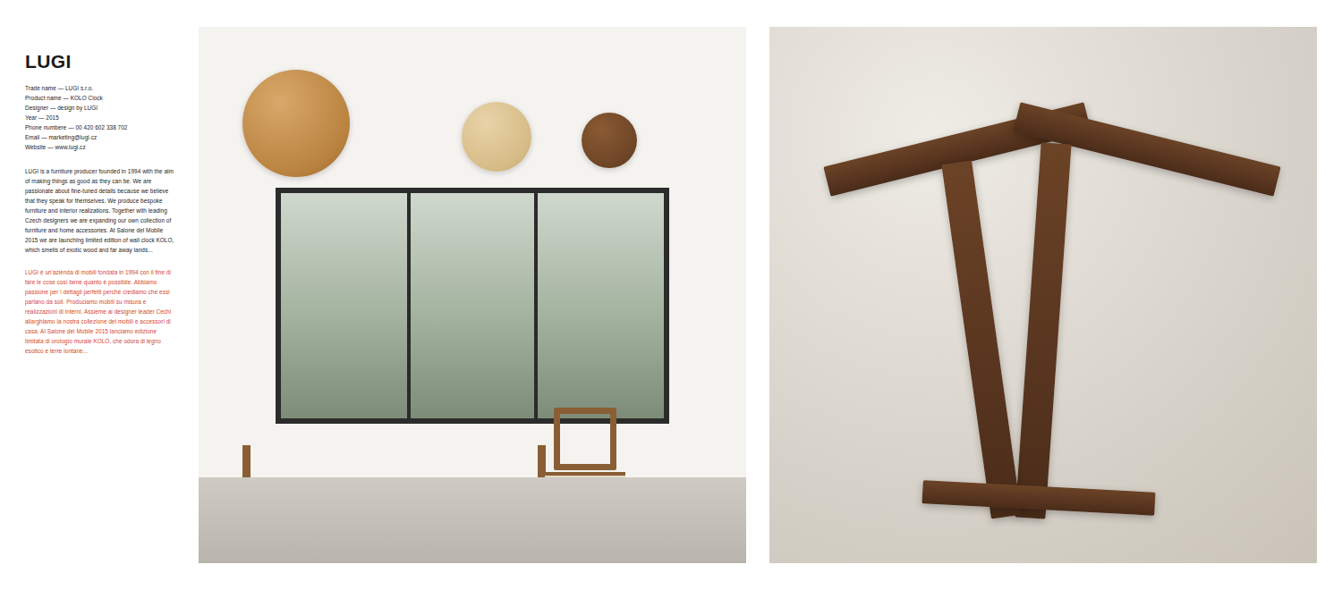LUGI
Trade name — LUGI s.r.o.
Product name — KOLO Clock
Designer — design by LUGI
Year — 2015
Phone numbere — 00 420 602 338 702
Email — marketing@lugi.cz
Website — www.lugi.cz
LUGI is a furniture producer founded in 1994 with the aim of making things as good as they can be. We are passionate about fine-tuned details because we believe that they speak for themselves. We produce bespoke furniture and interior realizations. Together with leading Czech designers we are expanding our own collection of furniture and home accessories. At Salone del Mobile 2015 we are launching limited edition of wall clock KOLO, which smells of exotic wood and far away lands...
LUGI è un'azienda di mobili fondata in 1994 con il fine di fare le cose così bene quanto è possibile. Abbiamo passione per i dettagli perfetti perché crediamo che essi parlano da soli. Produciamo mobili su misura e realizzazioni di interni. Assieme ai designer leader Cechi allarghiamo la nostra collezione dei mobili e accessori di casa. Al Salone del Mobile 2015 lanciamo edizione limitata di orologio murale KOLO, che odora di legno esotico e terre lontane...